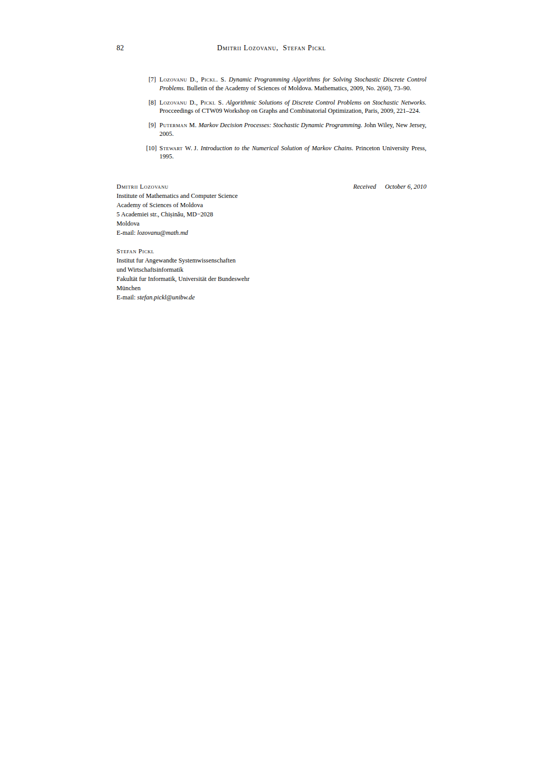82
Dmitrii Lozovanu, Stefan Pickl
[7] Lozovanu D., Pickl. S. Dynamic Programming Algorithms for Solving Stochastic Discrete Control Problems. Bulletin of the Academy of Sciences of Moldova. Mathematics, 2009, No. 2(60), 73–90.
[8] Lozovanu D., Pickl S. Algorithmic Solutions of Discrete Control Problems on Stochastic Networks. Procceedings of CTW09 Workshop on Graphs and Combinatorial Optimization, Paris, 2009, 221–224.
[9] Puterman M. Markov Decision Processes: Stochastic Dynamic Programming. John Wiley, New Jersey, 2005.
[10] Stewart W. J. Introduction to the Numerical Solution of Markov Chains. Princeton University Press, 1995.
Dmitrii Lozovanu Received October 6, 2010
Institute of Mathematics and Computer Science
Academy of Sciences of Moldova
5 Academiei str., Chișinău, MD−2028
Moldova
E-mail: lozovanu@math.md
Stefan Pickl
Institut fur Angewandte Systemwissenschaften
und Wirtschaftsinformatik
Fakultät fur Informatik, Universität der Bundeswehr
München
E-mail: stefan.pickl@unibw.de